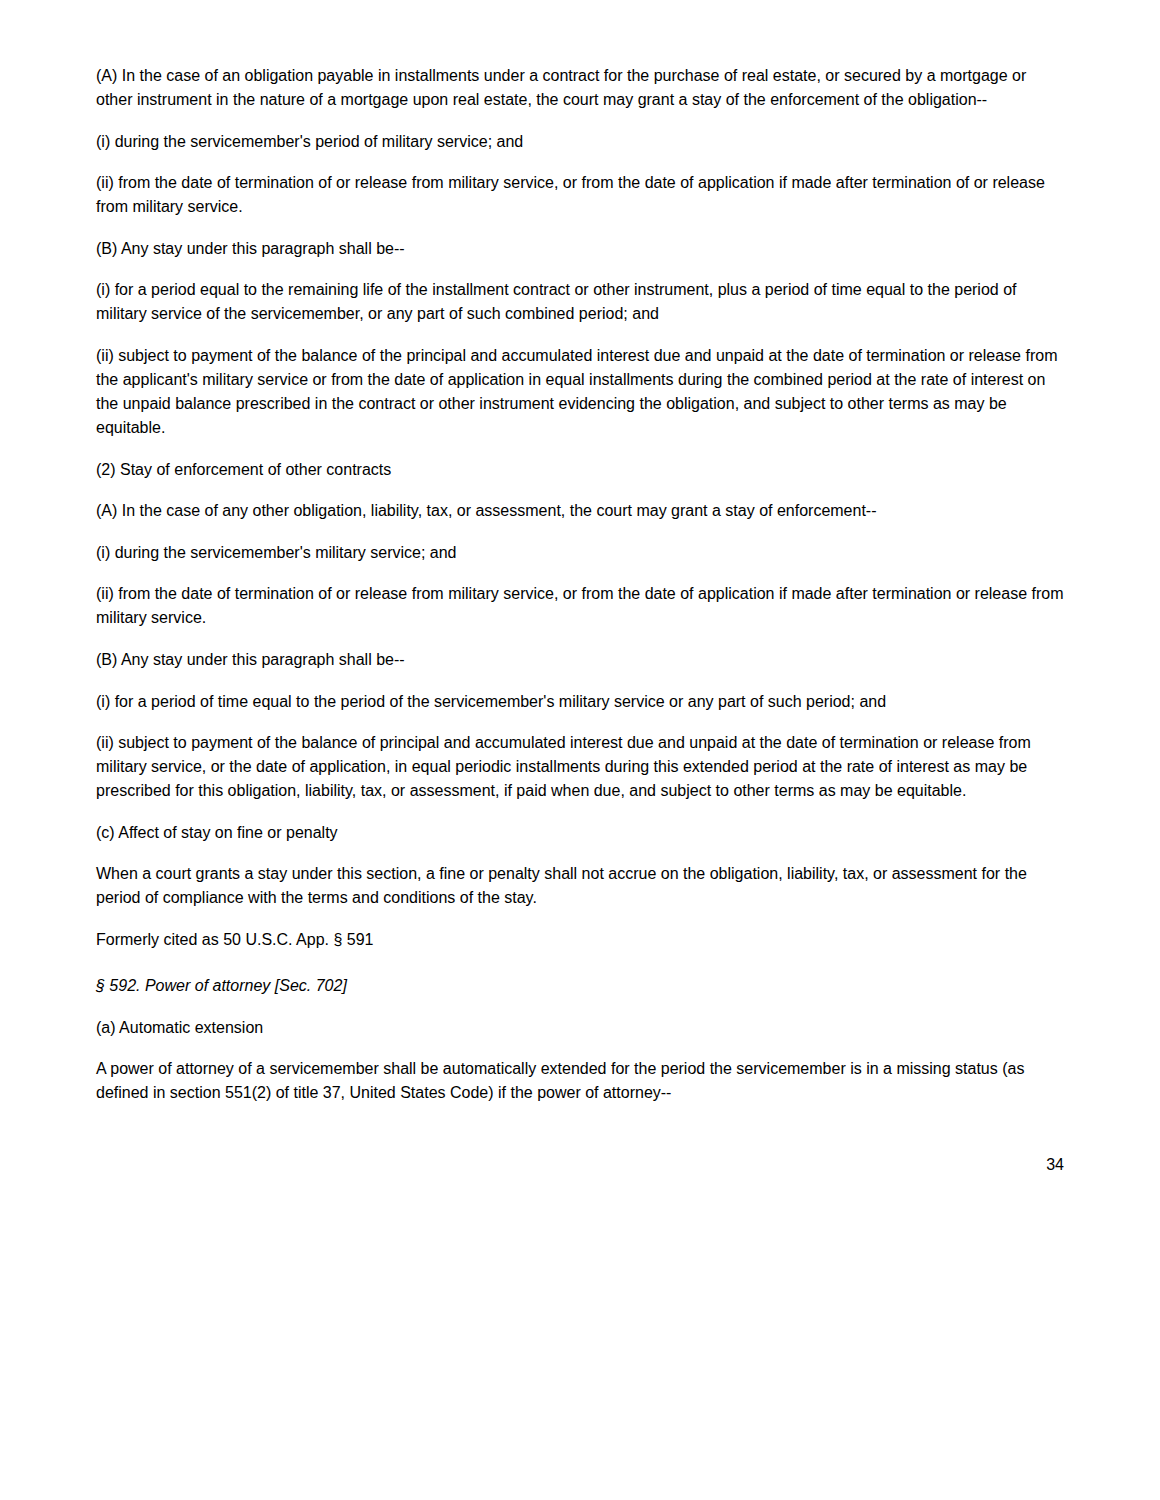(A) In the case of an obligation payable in installments under a contract for the purchase of real estate, or secured by a mortgage or other instrument in the nature of a mortgage upon real estate, the court may grant a stay of the enforcement of the obligation--
(i) during the servicemember's period of military service; and
(ii) from the date of termination of or release from military service, or from the date of application if made after termination of or release from military service.
(B) Any stay under this paragraph shall be--
(i) for a period equal to the remaining life of the installment contract or other instrument, plus a period of time equal to the period of military service of the servicemember, or any part of such combined period; and
(ii) subject to payment of the balance of the principal and accumulated interest due and unpaid at the date of termination or release from the applicant's military service or from the date of application in equal installments during the combined period at the rate of interest on the unpaid balance prescribed in the contract or other instrument evidencing the obligation, and subject to other terms as may be equitable.
(2) Stay of enforcement of other contracts
(A) In the case of any other obligation, liability, tax, or assessment, the court may grant a stay of enforcement--
(i) during the servicemember's military service; and
(ii) from the date of termination of or release from military service, or from the date of application if made after termination or release from military service.
(B) Any stay under this paragraph shall be--
(i) for a period of time equal to the period of the servicemember's military service or any part of such period; and
(ii) subject to payment of the balance of principal and accumulated interest due and unpaid at the date of termination or release from military service, or the date of application, in equal periodic installments during this extended period at the rate of interest as may be prescribed for this obligation, liability, tax, or assessment, if paid when due, and subject to other terms as may be equitable.
(c) Affect of stay on fine or penalty
When a court grants a stay under this section, a fine or penalty shall not accrue on the obligation, liability, tax, or assessment for the period of compliance with the terms and conditions of the stay.
Formerly cited as 50 U.S.C. App. § 591
§ 592. Power of attorney [Sec. 702]
(a) Automatic extension
A power of attorney of a servicemember shall be automatically extended for the period the servicemember is in a missing status (as defined in section 551(2) of title 37, United States Code) if the power of attorney--
34